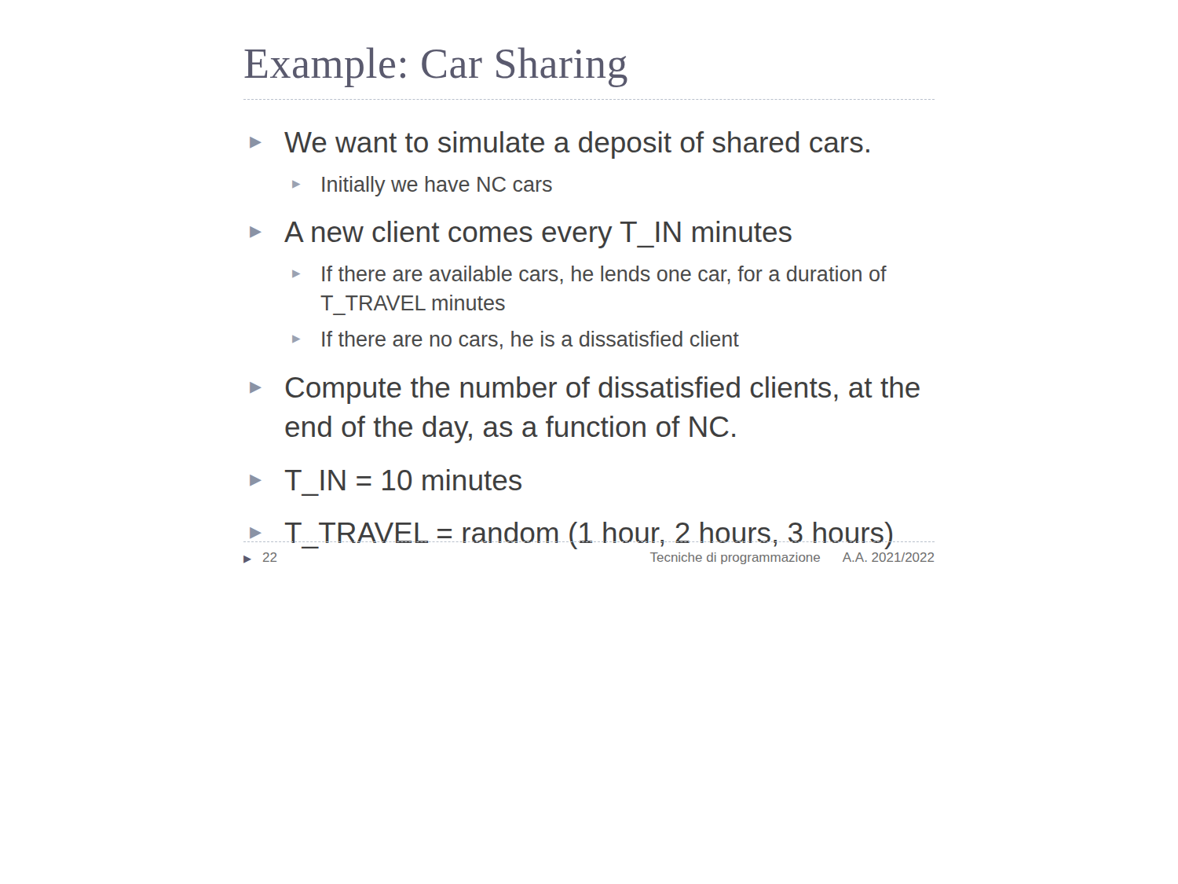Example: Car Sharing
We want to simulate a deposit of shared cars.
Initially we have NC cars
A new client comes every T_IN minutes
If there are available cars, he lends one car, for a duration of T_TRAVEL minutes
If there are no cars, he is a dissatisfied client
Compute the number of dissatisfied clients, at the end of the day, as a function of NC.
T_IN = 10 minutes
T_TRAVEL = random (1 hour, 2 hours, 3 hours)
▸ 22 Tecniche di programmazione A.A. 2021/2022